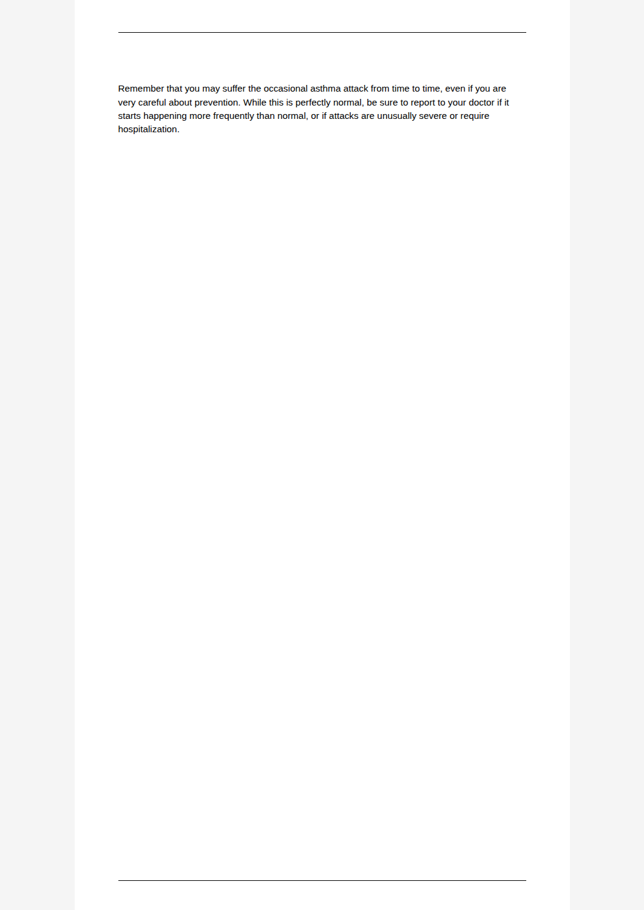Remember that you may suffer the occasional asthma attack from time to time, even if you are very careful about prevention. While this is perfectly normal, be sure to report to your doctor if it starts happening more frequently than normal, or if attacks are unusually severe or require hospitalization.